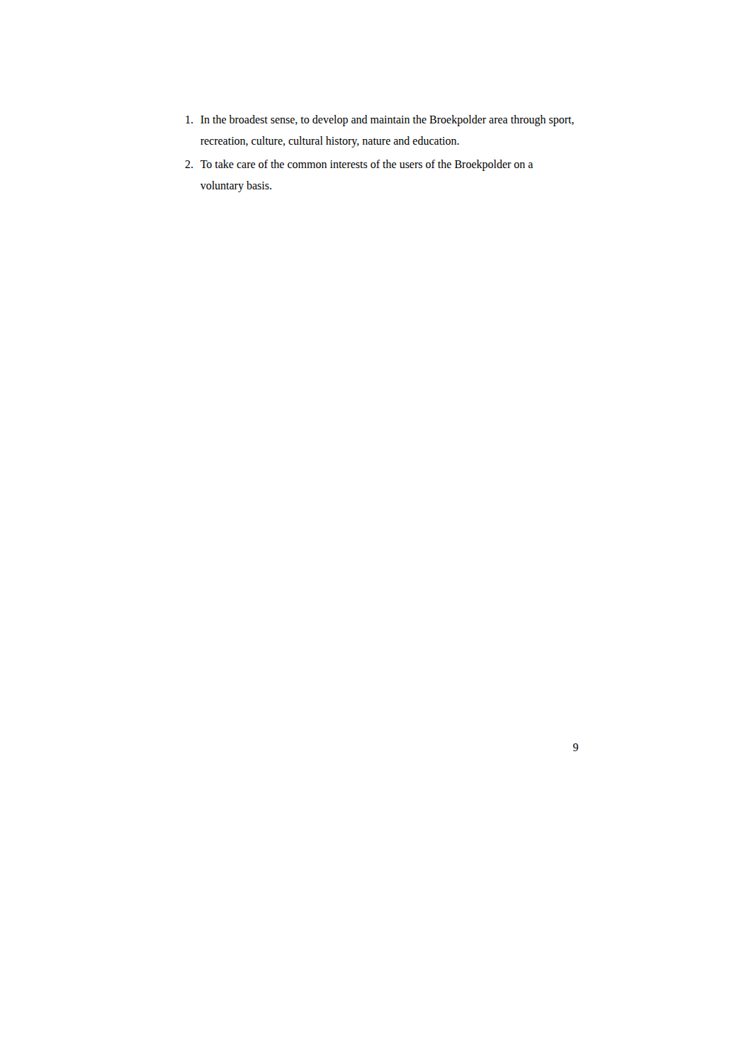In the broadest sense, to develop and maintain the Broekpolder area through sport, recreation, culture, cultural history, nature and education.
To take care of the common interests of the users of the Broekpolder on a voluntary basis.
9